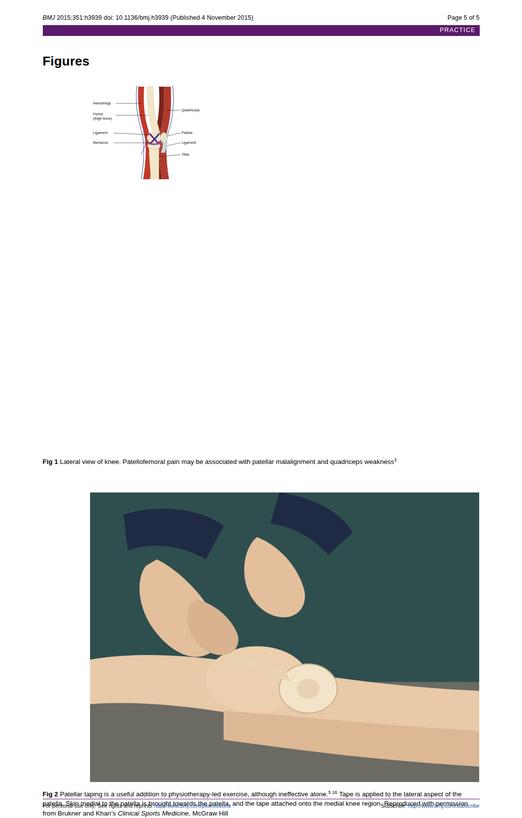BMJ 2015;351:h3939 doi: 10.1136/bmj.h3939 (Published 4 November 2015)
Page 5 of 5
PRACTICE
Figures
Hamstrings Femur (thigh bone) Ligament Meniscus Quadriceps Patella Ligament Tibia
Fig 1 Lateral view of knee. Patellofemoral pain may be associated with patellar malalignment and quadriceps weakness3
Fig 2 Patellar taping is a useful addition to physiotherapy-led exercise, although ineffective alone.5 16 Tape is applied to the lateral aspect of the patella. Skin medial to the patella is brought towards the patella, and the tape attached onto the medial knee region. Reproduced with permission from Brukner and Khan’s Clinical Sports Medicine, McGraw Hill
For personal use only: See rights and reprints http://www.bmj.com/permissions
Subscribe: http://www.bmj.com/subscribe